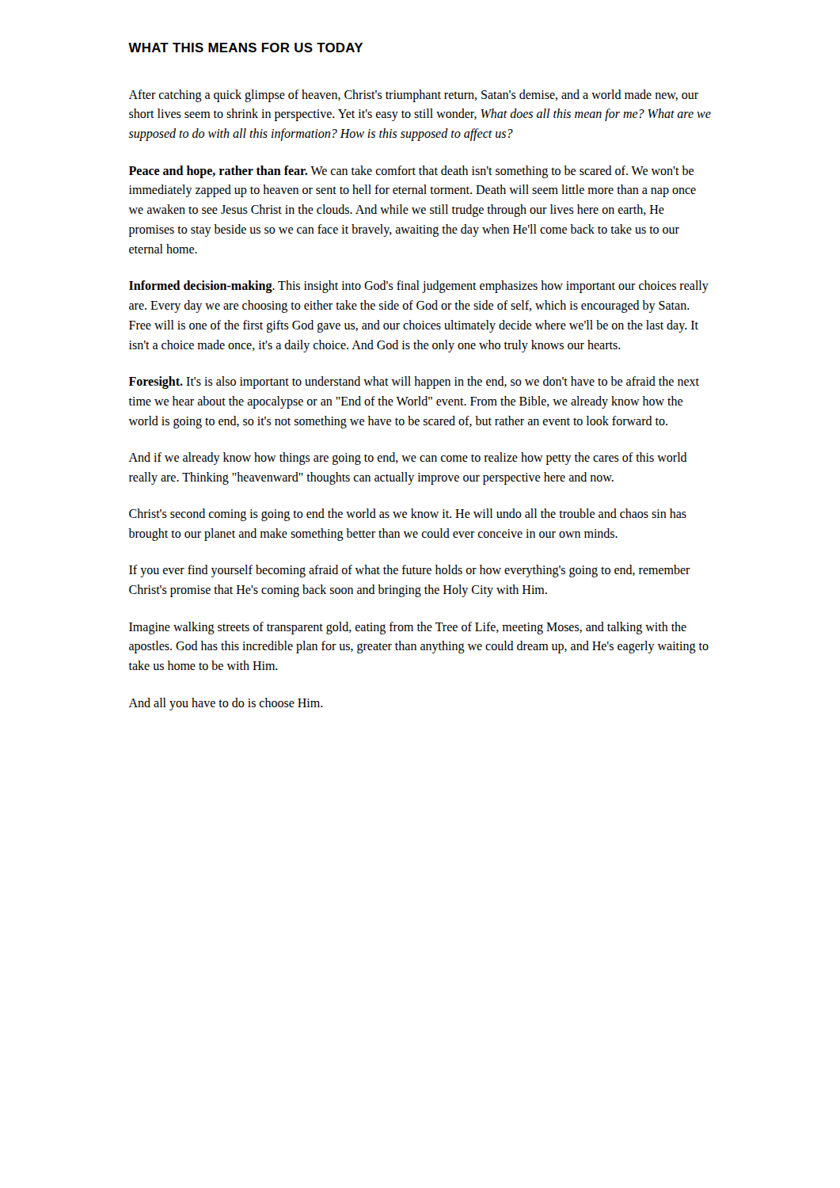WHAT THIS MEANS FOR US TODAY
After catching a quick glimpse of heaven, Christ's triumphant return, Satan's demise, and a world made new, our short lives seem to shrink in perspective. Yet it's easy to still wonder, What does all this mean for me? What are we supposed to do with all this information? How is this supposed to affect us?
Peace and hope, rather than fear. We can take comfort that death isn't something to be scared of. We won't be immediately zapped up to heaven or sent to hell for eternal torment. Death will seem little more than a nap once we awaken to see Jesus Christ in the clouds. And while we still trudge through our lives here on earth, He promises to stay beside us so we can face it bravely, awaiting the day when He'll come back to take us to our eternal home.
Informed decision-making. This insight into God's final judgement emphasizes how important our choices really are. Every day we are choosing to either take the side of God or the side of self, which is encouraged by Satan. Free will is one of the first gifts God gave us, and our choices ultimately decide where we'll be on the last day. It isn't a choice made once, it's a daily choice. And God is the only one who truly knows our hearts.
Foresight. It's is also important to understand what will happen in the end, so we don't have to be afraid the next time we hear about the apocalypse or an "End of the World" event. From the Bible, we already know how the world is going to end, so it's not something we have to be scared of, but rather an event to look forward to.
And if we already know how things are going to end, we can come to realize how petty the cares of this world really are. Thinking "heavenward" thoughts can actually improve our perspective here and now.
Christ's second coming is going to end the world as we know it. He will undo all the trouble and chaos sin has brought to our planet and make something better than we could ever conceive in our own minds.
If you ever find yourself becoming afraid of what the future holds or how everything's going to end, remember Christ's promise that He's coming back soon and bringing the Holy City with Him.
Imagine walking streets of transparent gold, eating from the Tree of Life, meeting Moses, and talking with the apostles. God has this incredible plan for us, greater than anything we could dream up, and He's eagerly waiting to take us home to be with Him.
And all you have to do is choose Him.